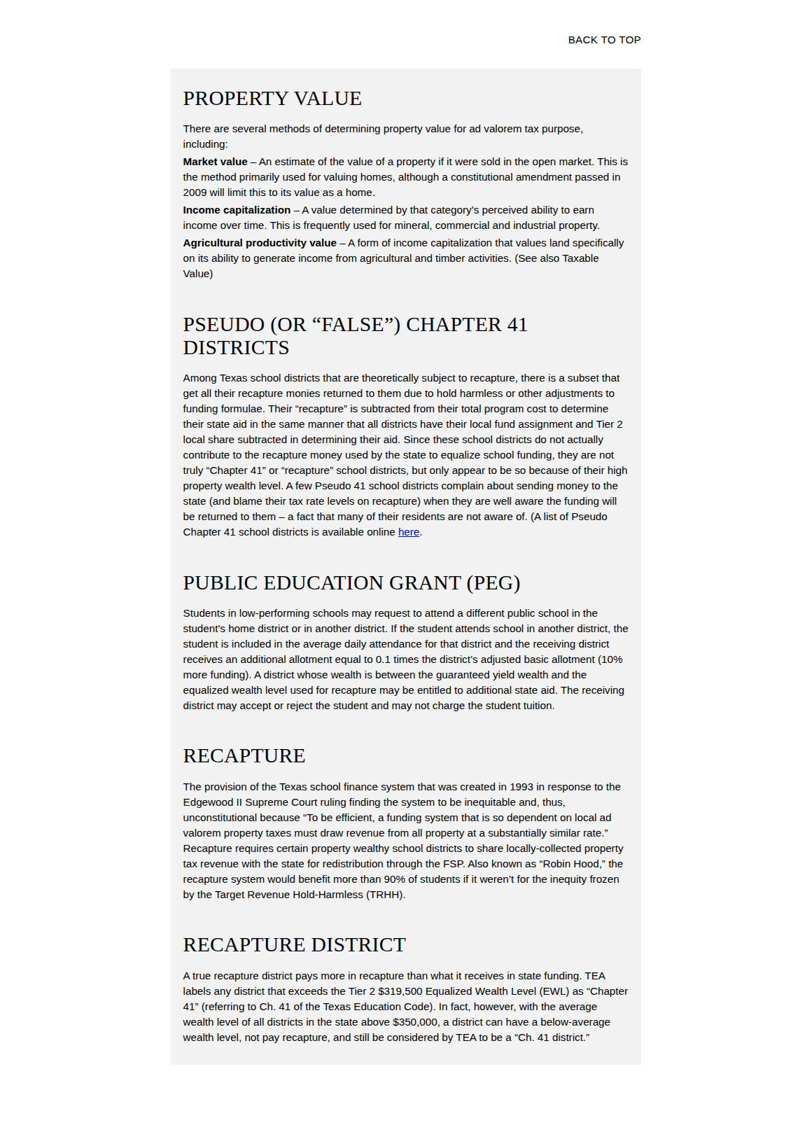BACK TO TOP
PROPERTY VALUE
There are several methods of determining property value for ad valorem tax purpose, including:
Market value – An estimate of the value of a property if it were sold in the open market. This is the method primarily used for valuing homes, although a constitutional amendment passed in 2009 will limit this to its value as a home.
Income capitalization – A value determined by that category’s perceived ability to earn income over time. This is frequently used for mineral, commercial and industrial property.
Agricultural productivity value – A form of income capitalization that values land specifically on its ability to generate income from agricultural and timber activities. (See also Taxable Value)
PSEUDO (OR “FALSE”) CHAPTER 41 DISTRICTS
Among Texas school districts that are theoretically subject to recapture, there is a subset that get all their recapture monies returned to them due to hold harmless or other adjustments to funding formulae. Their “recapture” is subtracted from their total program cost to determine their state aid in the same manner that all districts have their local fund assignment and Tier 2 local share subtracted in determining their aid. Since these school districts do not actually contribute to the recapture money used by the state to equalize school funding, they are not truly “Chapter 41” or “recapture” school districts, but only appear to be so because of their high property wealth level. A few Pseudo 41 school districts complain about sending money to the state (and blame their tax rate levels on recapture) when they are well aware the funding will be returned to them – a fact that many of their residents are not aware of. (A list of Pseudo Chapter 41 school districts is available online here.
PUBLIC EDUCATION GRANT (PEG)
Students in low-performing schools may request to attend a different public school in the student's home district or in another district. If the student attends school in another district, the student is included in the average daily attendance for that district and the receiving district receives an additional allotment equal to 0.1 times the district’s adjusted basic allotment (10% more funding). A district whose wealth is between the guaranteed yield wealth and the equalized wealth level used for recapture may be entitled to additional state aid. The receiving district may accept or reject the student and may not charge the student tuition.
RECAPTURE
The provision of the Texas school finance system that was created in 1993 in response to the Edgewood II Supreme Court ruling finding the system to be inequitable and, thus, unconstitutional because “To be efficient, a funding system that is so dependent on local ad valorem property taxes must draw revenue from all property at a substantially similar rate.” Recapture requires certain property wealthy school districts to share locally-collected property tax revenue with the state for redistribution through the FSP. Also known as “Robin Hood,” the recapture system would benefit more than 90% of students if it weren’t for the inequity frozen by the Target Revenue Hold-Harmless (TRHH).
RECAPTURE DISTRICT
A true recapture district pays more in recapture than what it receives in state funding. TEA labels any district that exceeds the Tier 2 $319,500 Equalized Wealth Level (EWL) as “Chapter 41” (referring to Ch. 41 of the Texas Education Code). In fact, however, with the average wealth level of all districts in the state above $350,000, a district can have a below-average wealth level, not pay recapture, and still be considered by TEA to be a “Ch. 41 district.”